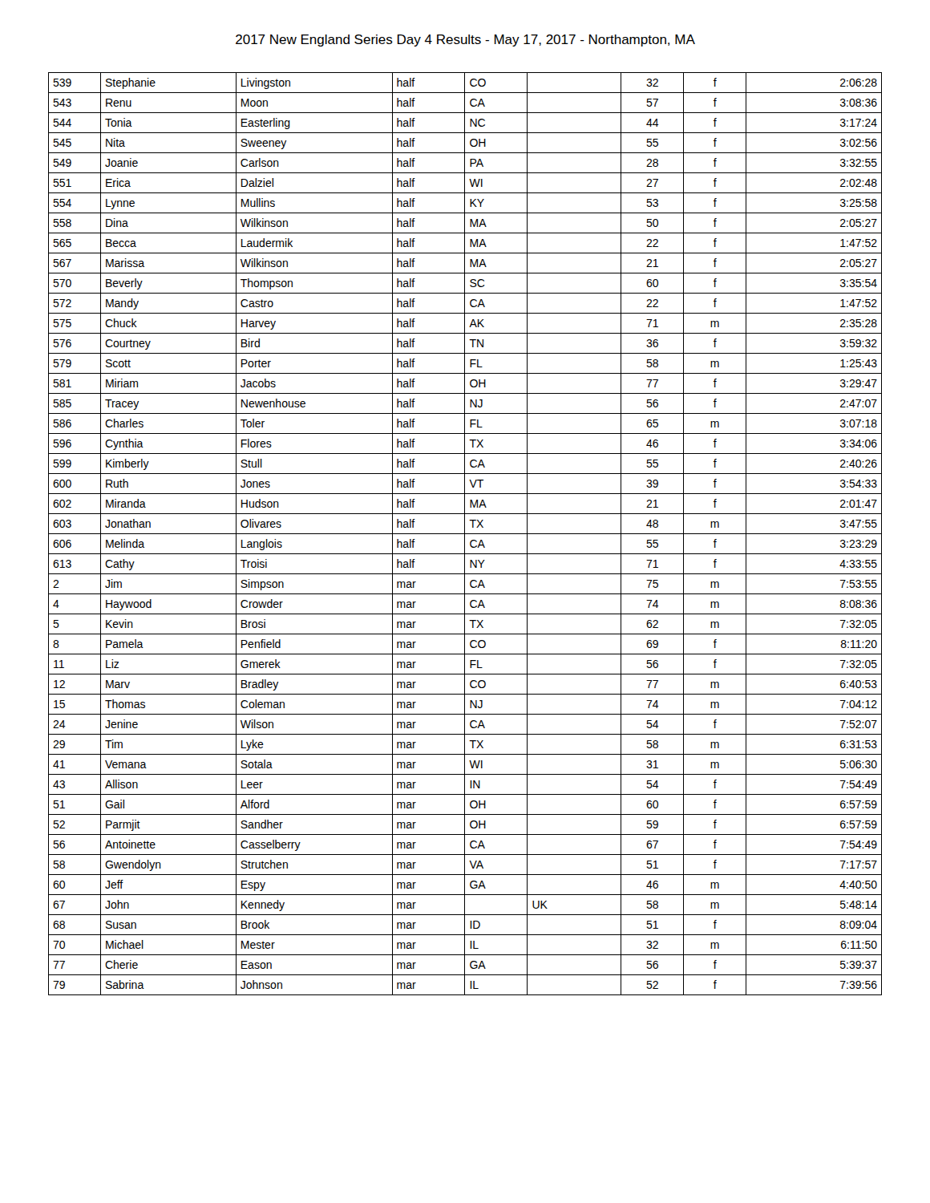2017 New England Series Day 4 Results - May 17, 2017 - Northampton, MA
| 539 | Stephanie | Livingston | half | CO | | 32 | f | 2:06:28 |
| 543 | Renu | Moon | half | CA | | 57 | f | 3:08:36 |
| 544 | Tonia | Easterling | half | NC | | 44 | f | 3:17:24 |
| 545 | Nita | Sweeney | half | OH | | 55 | f | 3:02:56 |
| 549 | Joanie | Carlson | half | PA | | 28 | f | 3:32:55 |
| 551 | Erica | Dalziel | half | WI | | 27 | f | 2:02:48 |
| 554 | Lynne | Mullins | half | KY | | 53 | f | 3:25:58 |
| 558 | Dina | Wilkinson | half | MA | | 50 | f | 2:05:27 |
| 565 | Becca | Laudermik | half | MA | | 22 | f | 1:47:52 |
| 567 | Marissa | Wilkinson | half | MA | | 21 | f | 2:05:27 |
| 570 | Beverly | Thompson | half | SC | | 60 | f | 3:35:54 |
| 572 | Mandy | Castro | half | CA | | 22 | f | 1:47:52 |
| 575 | Chuck | Harvey | half | AK | | 71 | m | 2:35:28 |
| 576 | Courtney | Bird | half | TN | | 36 | f | 3:59:32 |
| 579 | Scott | Porter | half | FL | | 58 | m | 1:25:43 |
| 581 | Miriam | Jacobs | half | OH | | 77 | f | 3:29:47 |
| 585 | Tracey | Newenhouse | half | NJ | | 56 | f | 2:47:07 |
| 586 | Charles | Toler | half | FL | | 65 | m | 3:07:18 |
| 596 | Cynthia | Flores | half | TX | | 46 | f | 3:34:06 |
| 599 | Kimberly | Stull | half | CA | | 55 | f | 2:40:26 |
| 600 | Ruth | Jones | half | VT | | 39 | f | 3:54:33 |
| 602 | Miranda | Hudson | half | MA | | 21 | f | 2:01:47 |
| 603 | Jonathan | Olivares | half | TX | | 48 | m | 3:47:55 |
| 606 | Melinda | Langlois | half | CA | | 55 | f | 3:23:29 |
| 613 | Cathy | Troisi | half | NY | | 71 | f | 4:33:55 |
| 2 | Jim | Simpson | mar | CA | | 75 | m | 7:53:55 |
| 4 | Haywood | Crowder | mar | CA | | 74 | m | 8:08:36 |
| 5 | Kevin | Brosi | mar | TX | | 62 | m | 7:32:05 |
| 8 | Pamela | Penfield | mar | CO | | 69 | f | 8:11:20 |
| 11 | Liz | Gmerek | mar | FL | | 56 | f | 7:32:05 |
| 12 | Marv | Bradley | mar | CO | | 77 | m | 6:40:53 |
| 15 | Thomas | Coleman | mar | NJ | | 74 | m | 7:04:12 |
| 24 | Jenine | Wilson | mar | CA | | 54 | f | 7:52:07 |
| 29 | Tim | Lyke | mar | TX | | 58 | m | 6:31:53 |
| 41 | Vemana | Sotala | mar | WI | | 31 | m | 5:06:30 |
| 43 | Allison | Leer | mar | IN | | 54 | f | 7:54:49 |
| 51 | Gail | Alford | mar | OH | | 60 | f | 6:57:59 |
| 52 | Parmjit | Sandher | mar | OH | | 59 | f | 6:57:59 |
| 56 | Antoinette | Casselberry | mar | CA | | 67 | f | 7:54:49 |
| 58 | Gwendolyn | Strutchen | mar | VA | | 51 | f | 7:17:57 |
| 60 | Jeff | Espy | mar | GA | | 46 | m | 4:40:50 |
| 67 | John | Kennedy | mar | | UK | 58 | m | 5:48:14 |
| 68 | Susan | Brook | mar | ID | | 51 | f | 8:09:04 |
| 70 | Michael | Mester | mar | IL | | 32 | m | 6:11:50 |
| 77 | Cherie | Eason | mar | GA | | 56 | f | 5:39:37 |
| 79 | Sabrina | Johnson | mar | IL | | 52 | f | 7:39:56 |